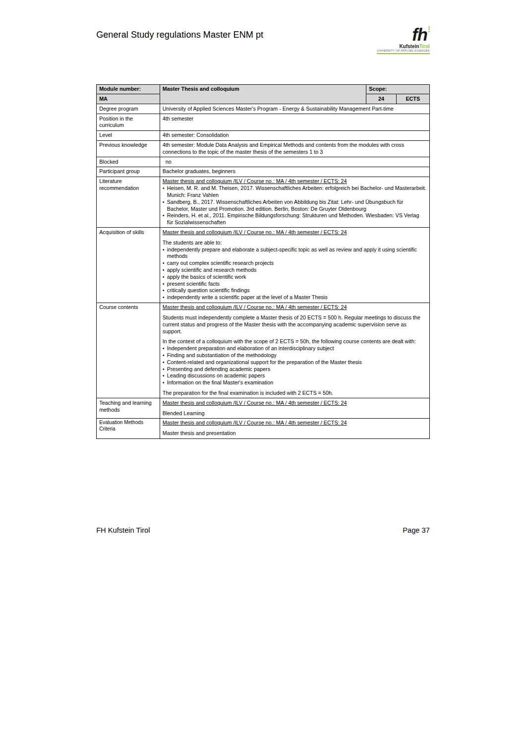General Study regulations Master ENM pt
fh
KufsteinTirol
UNIVERSITY OF APPLIED SCIENCES
| Module number: | Master Thesis and colloquium | Scope: |
| MA | 24 | ECTS |
| Degree program | University of Applied Sciences Master's Program - Energy & Sustainability Management Part-time |
| Position in the curriculum | 4th semester |
| Level | 4th semester: Consolidation |
| Previous knowledge | 4th semester: Module Data Analysis and Empirical Methods and contents from the modules with cross connections to the topic of the master thesis of the semesters 1 to 3 |
| Blocked | no |
| Participant group | Bachelor graduates, beginners |
| Literature recommendation | Master thesis and colloquium /ILV / Course no.: MA / 4th semester / ECTS: 24 Heisen, M. R. and M. Theisen, 2017. Wissenschaftliches Arbeiten: erfolgreich bei Bachelor- und Masterarbeit. Munich: Franz Vahlen Sandberg, B., 2017. Wissenschaftliches Arbeiten von Abbildung bis Zitat: Lehr- und Übungsbuch für Bachelor, Master und Promotion. 3rd edition. Berlin, Boston: De Gruyter Oldenbourg Reinders, H. et al., 2011. Empirische Bildungsforschung: Strukturen und Methoden. Wiesbaden: VS Verlag für Sozialwissenschaften |
| Acquisition of skills | Master thesis and colloquium /ILV / Course no.: MA / 4th semester / ECTS: 24 The students are able to: independently prepare and elaborate a subject-specific topic as well as review and apply it using scientific methods carry out complex scientific research projects apply scientific and research methods apply the basics of scientific work present scientific facts critically question scientific findings independently write a scientific paper at the level of a Master Thesis |
| Course contents | Master thesis and colloquium /ILV / Course no.: MA / 4th semester / ECTS: 24 Students must independently complete a Master thesis of 20 ECTS = 500 h. Regular meetings to discuss the current status and progress of the Master thesis with the accompanying academic supervision serve as support. In the context of a colloquium with the scope of 2 ECTS = 50h, the following course contents are dealt with: Independent preparation and elaboration of an interdisciplinary subject Finding and substantiation of the methodology Content-related and organizational support for the preparation of the Master thesis Presenting and defending academic papers Leading discussions on academic papers Information on the final Master's examination The preparation for the final examination is included with 2 ECTS = 50h. |
| Teaching and learning methods | Master thesis and colloquium /ILV / Course no.: MA / 4th semester / ECTS: 24 Blended Learning |
| Evaluation Methods Criteria | Master thesis and colloquium /ILV / Course no.: MA / 4th semester / ECTS: 24 Master thesis and presentation |
FH Kufstein Tirol
Page 37